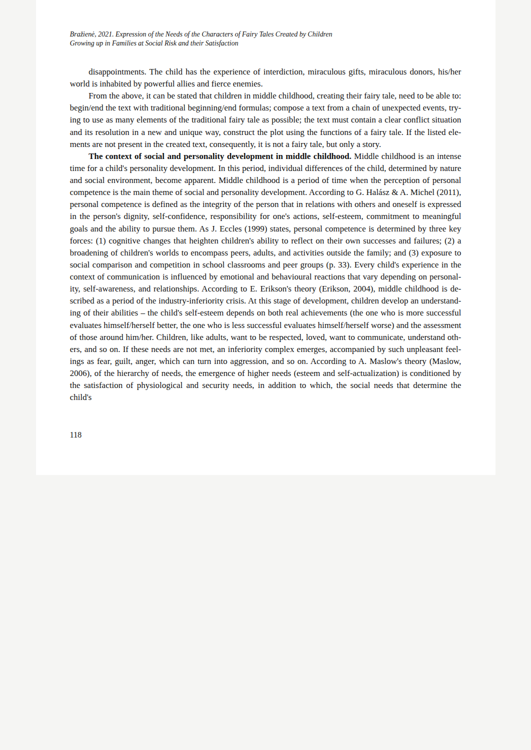Bražienė, 2021. Expression of the Needs of the Characters of Fairy Tales Created by Children
Growing up in Families at Social Risk and their Satisfaction
disappointments. The child has the experience of interdiction, miraculous gifts, miraculous donors, his/her world is inhabited by powerful allies and fierce enemies.
From the above, it can be stated that children in middle childhood, creating their fairy tale, need to be able to: begin/end the text with traditional beginning/end formulas; compose a text from a chain of unexpected events, trying to use as many elements of the traditional fairy tale as possible; the text must contain a clear conflict situation and its resolution in a new and unique way, construct the plot using the functions of a fairy tale. If the listed elements are not present in the created text, consequently, it is not a fairy tale, but only a story.
The context of social and personality development in middle childhood. Middle childhood is an intense time for a child's personality development. In this period, individual differences of the child, determined by nature and social environment, become apparent. Middle childhood is a period of time when the perception of personal competence is the main theme of social and personality development. According to G. Halász & A. Michel (2011), personal competence is defined as the integrity of the person that in relations with others and oneself is expressed in the person's dignity, self-confidence, responsibility for one's actions, self-esteem, commitment to meaningful goals and the ability to pursue them. As J. Eccles (1999) states, personal competence is determined by three key forces: (1) cognitive changes that heighten children's ability to reflect on their own successes and failures; (2) a broadening of children's worlds to encompass peers, adults, and activities outside the family; and (3) exposure to social comparison and competition in school classrooms and peer groups (p. 33). Every child's experience in the context of communication is influenced by emotional and behavioural reactions that vary depending on personality, self-awareness, and relationships. According to E. Erikson's theory (Erikson, 2004), middle childhood is described as a period of the industry-inferiority crisis. At this stage of development, children develop an understanding of their abilities – the child's self-esteem depends on both real achievements (the one who is more successful evaluates himself/herself better, the one who is less successful evaluates himself/herself worse) and the assessment of those around him/her. Children, like adults, want to be respected, loved, want to communicate, understand others, and so on. If these needs are not met, an inferiority complex emerges, accompanied by such unpleasant feelings as fear, guilt, anger, which can turn into aggression, and so on. According to A. Maslow's theory (Maslow, 2006), of the hierarchy of needs, the emergence of higher needs (esteem and self-actualization) is conditioned by the satisfaction of physiological and security needs, in addition to which, the social needs that determine the child's
118